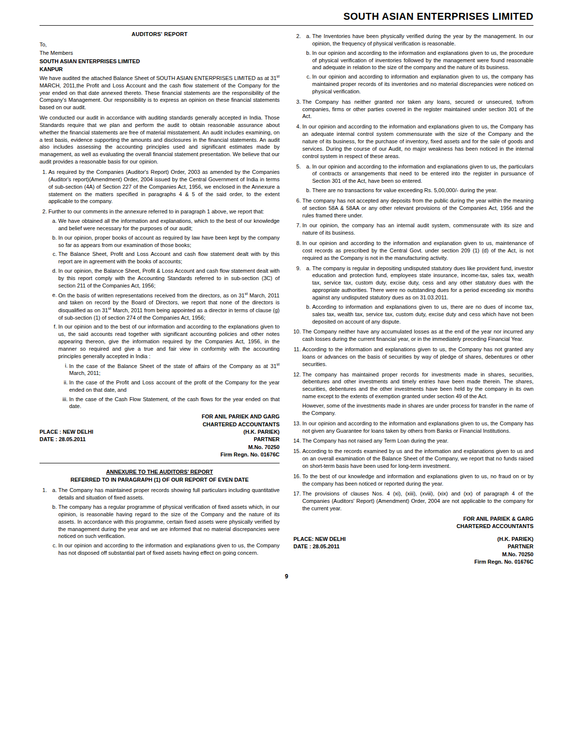SOUTH ASIAN ENTERPRISES LIMITED
AUDITORS' REPORT
To,
The Members
SOUTH ASIAN ENTERPRISES LIMITED
KANPUR
We have audited the attached Balance Sheet of SOUTH ASIAN ENTERPRISES LIMITED as at 31st MARCH, 2011,the Profit and Loss Account and the cash flow statement of the Company for the year ended on that date annexed thereto. These financial statements are the responsibility of the Company's Management. Our responsibility is to express an opinion on these financial statements based on our audit.
We conducted our audit in accordance with auditing standards generally accepted in India. Those Standards require that we plan and perform the audit to obtain reasonable assurance about whether the financial statements are free of material misstatement. An audit includes examining, on a test basis, evidence supporting the amounts and disclosures in the financial statements. An audit also includes assessing the accounting principles used and significant estimates made by management, as well as evaluating the overall financial statement presentation. We believe that our audit provides a reasonable basis for our opinion.
As required by the Companies (Auditor's Report) Order, 2003 as amended by the Companies (Auditor's report)(Amendment) Order, 2004 issued by the Central Government of India in terms of sub-section (4A) of Section 227 of the Companies Act, 1956, we enclosed in the Annexure a statement on the matters specified in paragraphs 4 & 5 of the said order, to the extent applicable to the company.
Further to our comments in the annexure referred to in paragraph 1 above, we report that:
We have obtained all the information and explanations, which to the best of our knowledge and belief were necessary for the purposes of our audit;
In our opinion, proper books of account as required by law have been kept by the company so far as appears from our examination of those books;
The Balance Sheet, Profit and Loss Account and cash flow statement dealt with by this report are in agreement with the books of accounts;
In our opinion, the Balance Sheet, Profit & Loss Account and cash flow statement dealt with by this report comply with the Accounting Standards referred to in sub-section (3C) of section 211 of the Companies Act, 1956;
On the basis of written representations received from the directors, as on 31st March, 2011 and taken on record by the Board of Directors, we report that none of the directors is disqualified as on 31st March, 2011 from being appointed as a director in terms of clause (g) of sub-section (1) of section 274 of the Companies Act, 1956;
In our opinion and to the best of our information and according to the explanations given to us, the said accounts read together with significant accounting policies and other notes appearing thereon, give the information required by the Companies Act, 1956, in the manner so required and give a true and fair view in conformity with the accounting principles generally accepted in India :
In the case of the Balance Sheet of the state of affairs of the Company as at 31st March, 2011;
In the case of the Profit and Loss account of the profit of the Company for the year ended on that date, and
In the case of the Cash Flow Statement, of the cash flows for the year ended on that date.
FOR ANIL PARIEK AND GARG
CHARTERED ACCOUNTANTS
PLACE : NEW DELHI
DATE : 28.05.2011
(H.K. PARIEK)
PARTNER
M.No. 70250
Firm Regn. No. 01676C
ANNEXURE TO THE AUDITORS' REPORT
REFERRED TO IN PARAGRAPH (1) OF OUR REPORT OF EVEN DATE
The Company has maintained proper records showing full particulars including quantitative details and situation of fixed assets.
The company has a regular programme of physical verification of fixed assets which, in our opinion, is reasonable having regard to the size of the Company and the nature of its assets. In accordance with this programme, certain fixed assets were physically verified by the management during the year and we are informed that no material discrepancies were noticed on such verification.
In our opinion and according to the information and explanations given to us, the Company has not disposed off substantial part of fixed assets having effect on going concern.
The Inventories have been physically verified during the year by the management. In our opinion, the frequency of physical verification is reasonable.
In our opinion and according to the information and explanations given to us, the procedure of physical verification of inventories followed by the management were found reasonable and adequate in relation to the size of the company and the nature of its business.
In our opinion and according to information and explanation given to us, the company has maintained proper records of its inventories and no material discrepancies were noticed on physical verification.
The Company has neither granted nor taken any loans, secured or unsecured, to/from companies, firms or other parties covered in the register maintained under section 301 of the Act.
In our opinion and according to the information and explanations given to us, the Company has an adequate internal control system commensurate with the size of the Company and the nature of its business, for the purchase of inventory, fixed assets and for the sale of goods and services. During the course of our Audit, no major weakness has been noticed in the internal control system in respect of these areas.
In our opinion and according to the information and explanations given to us, the particulars of contracts or arrangements that need to be entered into the register in pursuance of Section 301 of the Act, have been so entered.
There are no transactions for value exceeding Rs. 5,00,000/- during the year.
The company has not accepted any deposits from the public during the year within the meaning of section 58A & 58AA or any other relevant provisions of the Companies Act, 1956 and the rules framed there under.
In our opinion, the company has an internal audit system, commensurate with its size and nature of its business.
In our opinion and according to the information and explanation given to us, maintenance of cost records as prescribed by the Central Govt. under section 209 (1) (d) of the Act, is not required as the Company is not in the manufacturing activity.
The company is regular in depositing undisputed statutory dues like provident fund, investor education and protection fund, employees state insurance, income-tax, sales tax, wealth tax, service tax, custom duty, excise duty, cess and any other statutory dues with the appropriate authorities. There were no outstanding dues for a period exceeding six months against any undisputed statutory dues as on 31.03.2011.
According to information and explanations given to us, there are no dues of income tax, sales tax, wealth tax, service tax, custom duty, excise duty and cess which have not been deposited on account of any dispute.
The Company neither have any accumulated losses as at the end of the year nor incurred any cash losses during the current financial year, or in the immediately preceding Financial Year.
According to the information and explanations given to us, the Company has not granted any loans or advances on the basis of securities by way of pledge of shares, debentures or other securities.
The company has maintained proper records for investments made in shares, securities, debentures and other investments and timely entries have been made therein. The shares, securities, debentures and the other investments have been held by the company in its own name except to the extents of exemption granted under section 49 of the Act.
However, some of the investments made in shares are under process for transfer in the name of the Company.
In our opinion and according to the information and explanations given to us, the Company has not given any Guarantee for loans taken by others from Banks or Financial Institutions.
The Company has not raised any Term Loan during the year.
According to the records examined by us and the information and explanations given to us and on an overall examination of the Balance Sheet of the Company, we report that no funds raised on short-term basis have been used for long-term investment.
To the best of our knowledge and information and explanations given to us, no fraud on or by the company has been noticed or reported during the year.
The provisions of clauses Nos. 4 (xi), (xiii), (xviii), (xix) and (xx) of paragraph 4 of the Companies (Auditors' Report) (Amendment) Order, 2004 are not applicable to the company for the current year.
FOR ANIL PARIEK & GARG
CHARTERED ACCOUNTANTS
PLACE: NEW DELHI
DATE : 28.05.2011
(H.K. PARIEK)
PARTNER
M.No. 70250
Firm Regn. No. 01676C
9